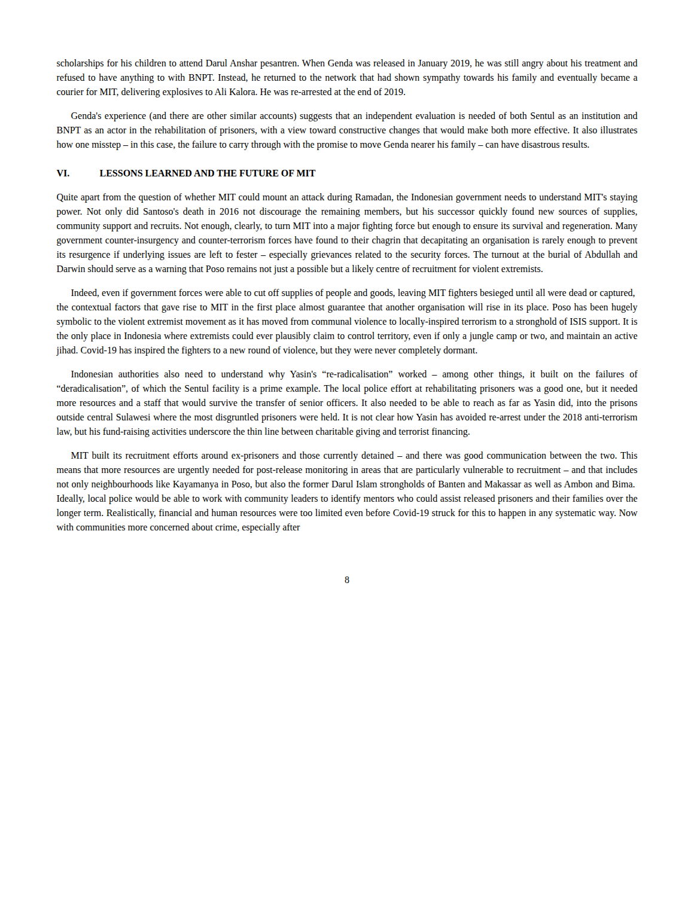scholarships for his children to attend Darul Anshar pesantren. When Genda was released in January 2019, he was still angry about his treatment and refused to have anything to with BNPT. Instead, he returned to the network that had shown sympathy towards his family and eventually became a courier for MIT, delivering explosives to Ali Kalora. He was re-arrested at the end of 2019.
Genda's experience (and there are other similar accounts) suggests that an independent evaluation is needed of both Sentul as an institution and BNPT as an actor in the rehabilitation of prisoners, with a view toward constructive changes that would make both more effective. It also illustrates how one misstep – in this case, the failure to carry through with the promise to move Genda nearer his family – can have disastrous results.
VI. Lessons Learned and the Future of MIT
Quite apart from the question of whether MIT could mount an attack during Ramadan, the Indonesian government needs to understand MIT's staying power. Not only did Santoso's death in 2016 not discourage the remaining members, but his successor quickly found new sources of supplies, community support and recruits. Not enough, clearly, to turn MIT into a major fighting force but enough to ensure its survival and regeneration. Many government counter-insurgency and counter-terrorism forces have found to their chagrin that decapitating an organisation is rarely enough to prevent its resurgence if underlying issues are left to fester – especially grievances related to the security forces. The turnout at the burial of Abdullah and Darwin should serve as a warning that Poso remains not just a possible but a likely centre of recruitment for violent extremists.
Indeed, even if government forces were able to cut off supplies of people and goods, leaving MIT fighters besieged until all were dead or captured, the contextual factors that gave rise to MIT in the first place almost guarantee that another organisation will rise in its place. Poso has been hugely symbolic to the violent extremist movement as it has moved from communal violence to locally-inspired terrorism to a stronghold of ISIS support. It is the only place in Indonesia where extremists could ever plausibly claim to control territory, even if only a jungle camp or two, and maintain an active jihad. Covid-19 has inspired the fighters to a new round of violence, but they were never completely dormant.
Indonesian authorities also need to understand why Yasin's “re-radicalisation” worked – among other things, it built on the failures of “deradicalisation”, of which the Sentul facility is a prime example. The local police effort at rehabilitating prisoners was a good one, but it needed more resources and a staff that would survive the transfer of senior officers. It also needed to be able to reach as far as Yasin did, into the prisons outside central Sulawesi where the most disgruntled prisoners were held. It is not clear how Yasin has avoided re-arrest under the 2018 anti-terrorism law, but his fund-raising activities underscore the thin line between charitable giving and terrorist financing.
MIT built its recruitment efforts around ex-prisoners and those currently detained – and there was good communication between the two. This means that more resources are urgently needed for post-release monitoring in areas that are particularly vulnerable to recruitment – and that includes not only neighbourhoods like Kayamanya in Poso, but also the former Darul Islam strongholds of Banten and Makassar as well as Ambon and Bima. Ideally, local police would be able to work with community leaders to identify mentors who could assist released prisoners and their families over the longer term. Realistically, financial and human resources were too limited even before Covid-19 struck for this to happen in any systematic way. Now with communities more concerned about crime, especially after
8